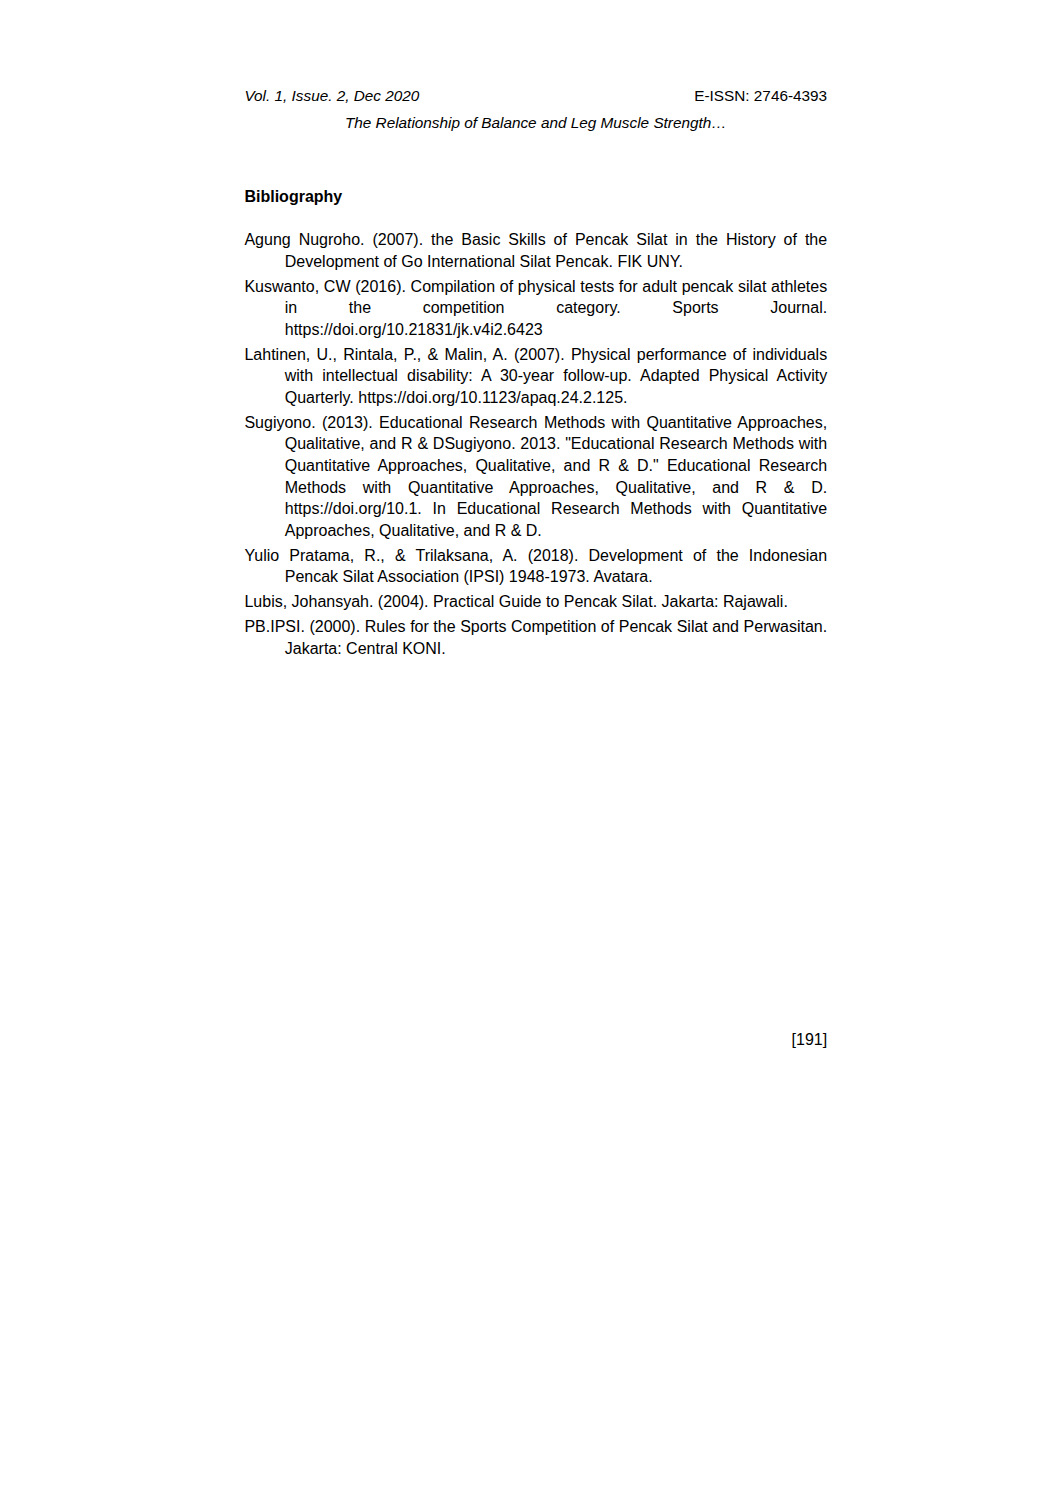Vol. 1, Issue. 2, Dec 2020 E-ISSN: 2746-4393
The Relationship of Balance and Leg Muscle Strength…
Bibliography
Agung Nugroho. (2007). the Basic Skills of Pencak Silat in the History of the Development of Go International Silat Pencak. FIK UNY.
Kuswanto, CW (2016). Compilation of physical tests for adult pencak silat athletes in the competition category. Sports Journal. https://doi.org/10.21831/jk.v4i2.6423
Lahtinen, U., Rintala, P., & Malin, A. (2007). Physical performance of individuals with intellectual disability: A 30-year follow-up. Adapted Physical Activity Quarterly. https://doi.org/10.1123/apaq.24.2.125.
Sugiyono. (2013). Educational Research Methods with Quantitative Approaches, Qualitative, and R & DSugiyono. 2013. "Educational Research Methods with Quantitative Approaches, Qualitative, and R & D." Educational Research Methods with Quantitative Approaches, Qualitative, and R & D. https://doi.org/10.1. In Educational Research Methods with Quantitative Approaches, Qualitative, and R & D.
Yulio Pratama, R., & Trilaksana, A. (2018). Development of the Indonesian Pencak Silat Association (IPSI) 1948-1973. Avatara.
Lubis, Johansyah. (2004). Practical Guide to Pencak Silat. Jakarta: Rajawali.
PB.IPSI. (2000). Rules for the Sports Competition of Pencak Silat and Perwasitan. Jakarta: Central KONI.
[191]